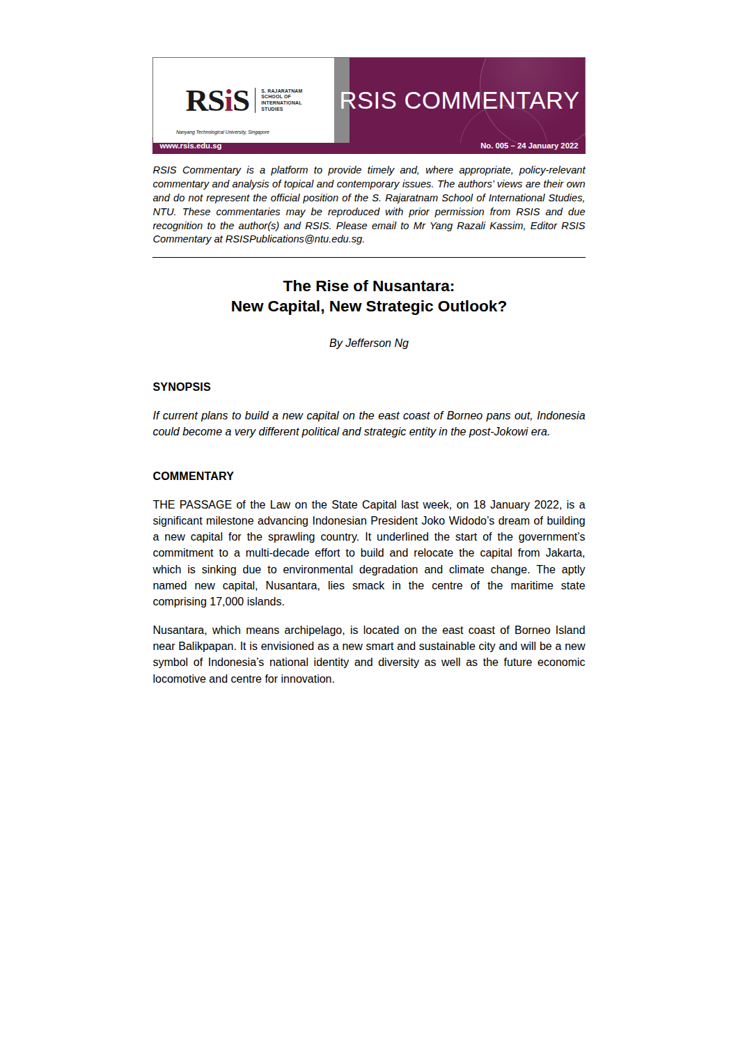RSi S
S. Rajaratnam
School of
International
Studies
RSIS COMMENTARY
Nanyang Technological University, Singapore
www.rsis.edu.sg No. 005 – 24 January 2022
RSIS Commentary is a platform to provide timely and, where appropriate, policy-relevant commentary and analysis of topical and contemporary issues. The authors’ views are their own and do not represent the official position of the S. Rajaratnam School of International Studies, NTU. These commentaries may be reproduced with prior permission from RSIS and due recognition to the author(s) and RSIS. Please email to Mr Yang Razali Kassim, Editor RSIS Commentary at RSISPublications@ntu.edu.sg.
The Rise of Nusantara:
New Capital, New Strategic Outlook?
By Jefferson Ng
SYNOPSIS
If current plans to build a new capital on the east coast of Borneo pans out, Indonesia could become a very different political and strategic entity in the post-Jokowi era.
COMMENTARY
THE PASSAGE of the Law on the State Capital last week, on 18 January 2022, is a significant milestone advancing Indonesian President Joko Widodo’s dream of building a new capital for the sprawling country. It underlined the start of the government’s commitment to a multi-decade effort to build and relocate the capital from Jakarta, which is sinking due to environmental degradation and climate change. The aptly named new capital, Nusantara, lies smack in the centre of the maritime state comprising 17,000 islands.
Nusantara, which means archipelago, is located on the east coast of Borneo Island near Balikpapan. It is envisioned as a new smart and sustainable city and will be a new symbol of Indonesia’s national identity and diversity as well as the future economic locomotive and centre for innovation.